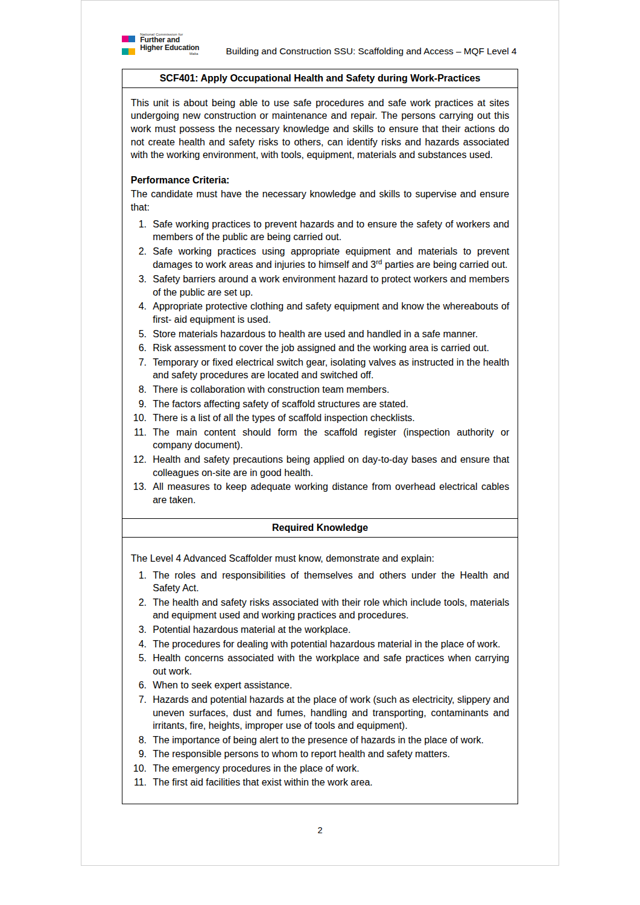National Commission for Further and Higher Education Malta
Building and Construction SSU: Scaffolding and Access – MQF Level 4
SCF401: Apply Occupational Health and Safety during Work-Practices
This unit is about being able to use safe procedures and safe work practices at sites undergoing new construction or maintenance and repair. The persons carrying out this work must possess the necessary knowledge and skills to ensure that their actions do not create health and safety risks to others, can identify risks and hazards associated with the working environment, with tools, equipment, materials and substances used.
Performance Criteria:
The candidate must have the necessary knowledge and skills to supervise and ensure that:
Safe working practices to prevent hazards and to ensure the safety of workers and members of the public are being carried out.
Safe working practices using appropriate equipment and materials to prevent damages to work areas and injuries to himself and 3rd parties are being carried out.
Safety barriers around a work environment hazard to protect workers and members of the public are set up.
Appropriate protective clothing and safety equipment and know the whereabouts of first- aid equipment is used.
Store materials hazardous to health are used and handled in a safe manner.
Risk assessment to cover the job assigned and the working area is carried out.
Temporary or fixed electrical switch gear, isolating valves as instructed in the health and safety procedures are located and switched off.
There is collaboration with construction team members.
The factors affecting safety of scaffold structures are stated.
There is a list of all the types of scaffold inspection checklists.
The main content should form the scaffold register (inspection authority or company document).
Health and safety precautions being applied on day-to-day bases and ensure that colleagues on-site are in good health.
All measures to keep adequate working distance from overhead electrical cables are taken.
Required Knowledge
The Level 4 Advanced Scaffolder must know, demonstrate and explain:
The roles and responsibilities of themselves and others under the Health and Safety Act.
The health and safety risks associated with their role which include tools, materials and equipment used and working practices and procedures.
Potential hazardous material at the workplace.
The procedures for dealing with potential hazardous material in the place of work.
Health concerns associated with the workplace and safe practices when carrying out work.
When to seek expert assistance.
Hazards and potential hazards at the place of work (such as electricity, slippery and uneven surfaces, dust and fumes, handling and transporting, contaminants and irritants, fire, heights, improper use of tools and equipment).
The importance of being alert to the presence of hazards in the place of work.
The responsible persons to whom to report health and safety matters.
The emergency procedures in the place of work.
The first aid facilities that exist within the work area.
2